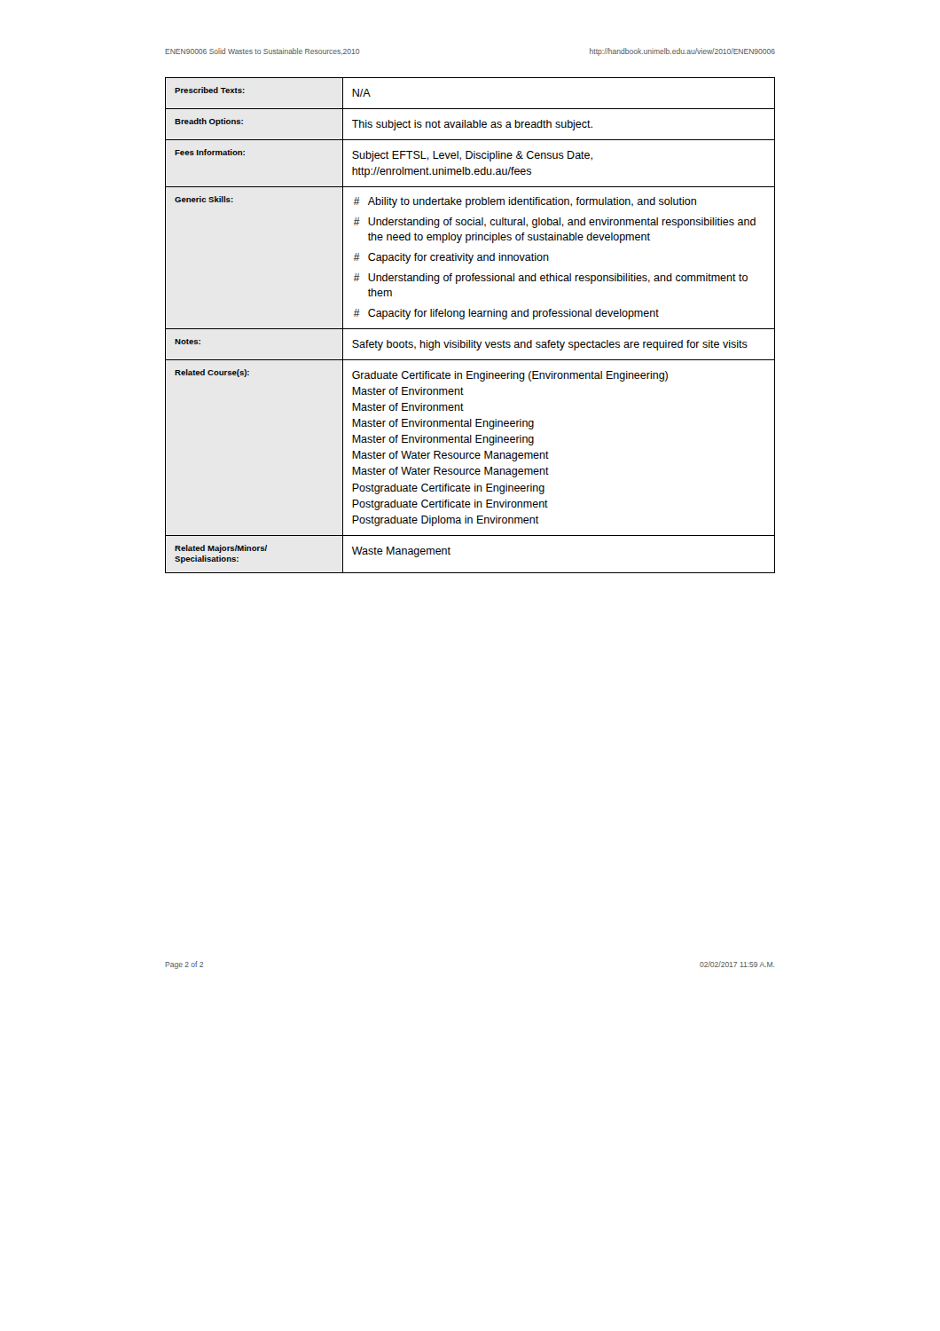ENEN90006 Solid Wastes to Sustainable Resources,2010
http://handbook.unimelb.edu.au/view/2010/ENEN90006
| Prescribed Texts: | N/A |
| Breadth Options: | This subject is not available as a breadth subject. |
| Fees Information: | Subject EFTSL, Level, Discipline & Census Date, http://enrolment.unimelb.edu.au/fees |
| Generic Skills: | Ability to undertake problem identification, formulation, and solution Understanding of social, cultural, global, and environmental responsibilities and the need to employ principles of sustainable development Capacity for creativity and innovation Understanding of professional and ethical responsibilities, and commitment to them Capacity for lifelong learning and professional development |
| Notes: | Safety boots, high visibility vests and safety spectacles are required for site visits |
| Related Course(s): | Graduate Certificate in Engineering (Environmental Engineering) Master of Environment Master of Environment Master of Environmental Engineering Master of Environmental Engineering Master of Water Resource Management Master of Water Resource Management Postgraduate Certificate in Engineering Postgraduate Certificate in Environment Postgraduate Diploma in Environment |
| Related Majors/Minors/ Specialisations: | Waste Management |
Page 2 of 2
02/02/2017 11:59 A.M.